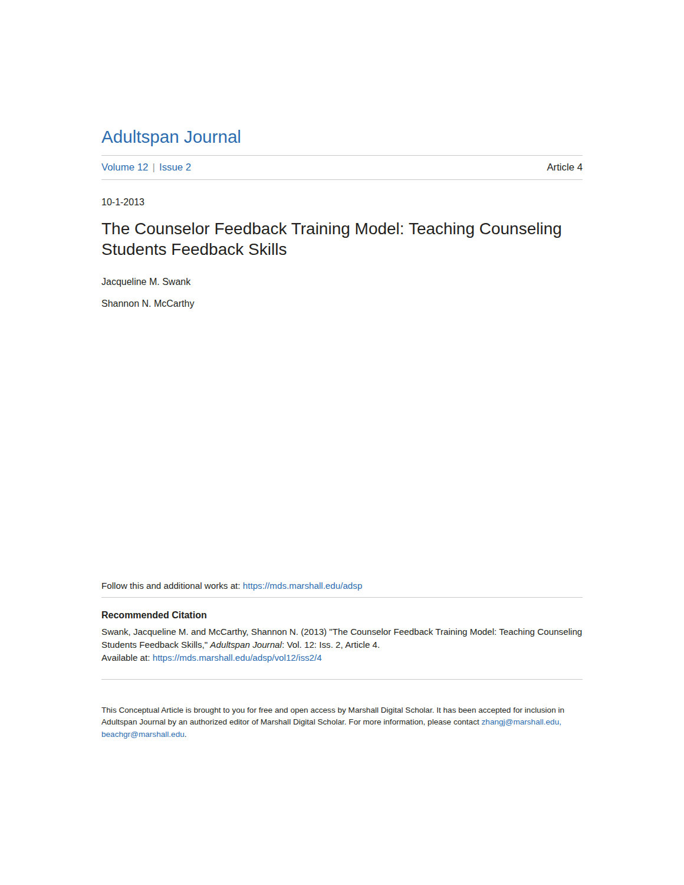Adultspan Journal
Volume 12|Issue 2 Article 4
10-1-2013
The Counselor Feedback Training Model: Teaching Counseling Students Feedback Skills
Jacqueline M. Swank
Shannon N. McCarthy
Follow this and additional works at: https://mds.marshall.edu/adsp
Recommended Citation
Swank, Jacqueline M. and McCarthy, Shannon N. (2013) "The Counselor Feedback Training Model: Teaching Counseling Students Feedback Skills," Adultspan Journal: Vol. 12: Iss. 2, Article 4.
Available at: https://mds.marshall.edu/adsp/vol12/iss2/4
This Conceptual Article is brought to you for free and open access by Marshall Digital Scholar. It has been accepted for inclusion in Adultspan Journal by an authorized editor of Marshall Digital Scholar. For more information, please contact zhangj@marshall.edu, beachgr@marshall.edu.